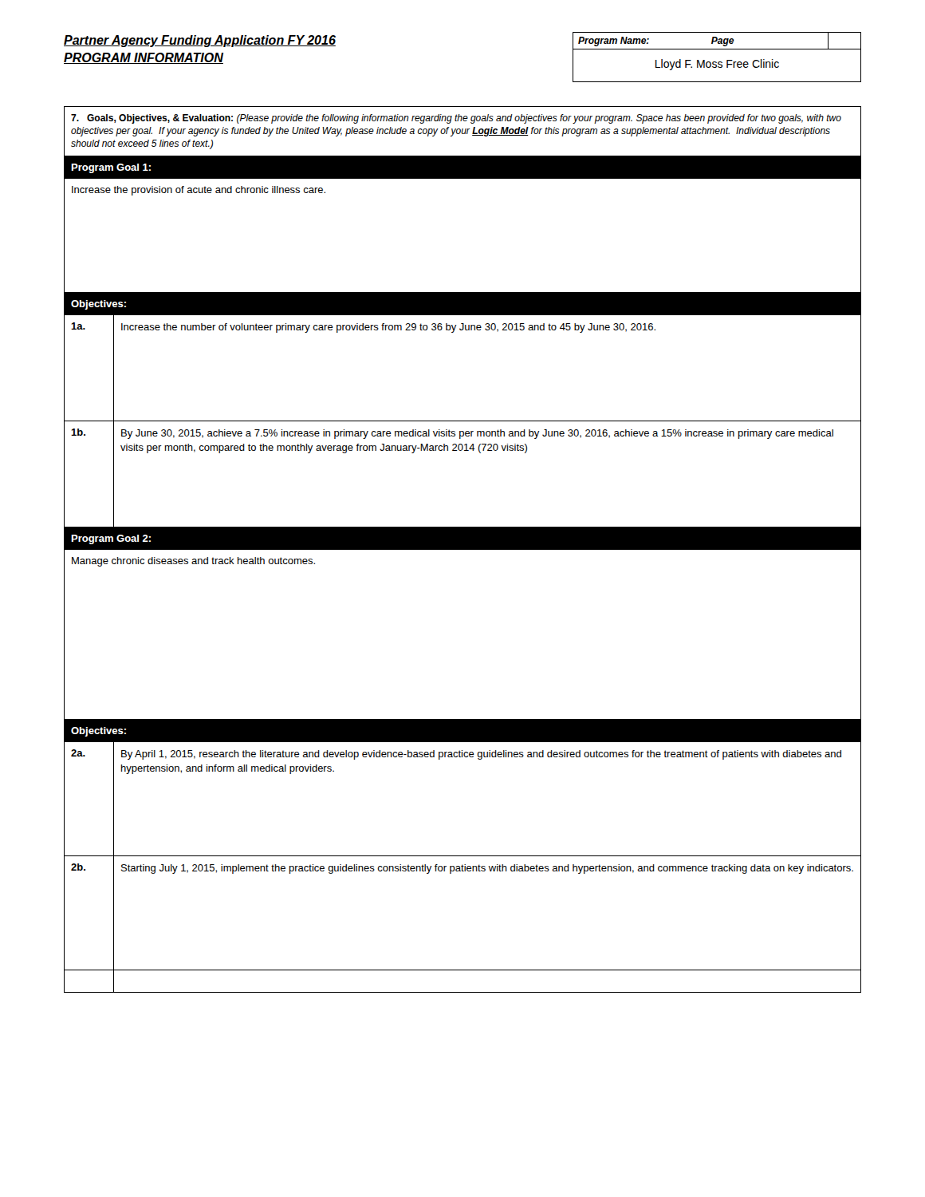Partner Agency Funding Application FY 2016
PROGRAM INFORMATION
Program Name: Page
Lloyd F. Moss Free Clinic
| 7. Goals, Objectives, & Evaluation: (Please provide the following information regarding the goals and objectives for your program. Space has been provided for two goals, with two objectives per goal. If your agency is funded by the United Way, please include a copy of your Logic Model for this program as a supplemental attachment. Individual descriptions should not exceed 5 lines of text.) |
| Program Goal 1: |
| Increase the provision of acute and chronic illness care. |
| Objectives: |
| 1a. | Increase the number of volunteer primary care providers from 29 to 36 by June 30, 2015 and to 45 by June 30, 2016. |
| 1b. | By June 30, 2015, achieve a 7.5% increase in primary care medical visits per month and by June 30, 2016, achieve a 15% increase in primary care medical visits per month, compared to the monthly average from January-March 2014 (720 visits) |
| Program Goal 2: |
| Manage chronic diseases and track health outcomes. |
| Objectives: |
| 2a. | By April 1, 2015, research the literature and develop evidence-based practice guidelines and desired outcomes for the treatment of patients with diabetes and hypertension, and inform all medical providers. |
| 2b. | Starting July 1, 2015, implement the practice guidelines consistently for patients with diabetes and hypertension, and commence tracking data on key indicators. |